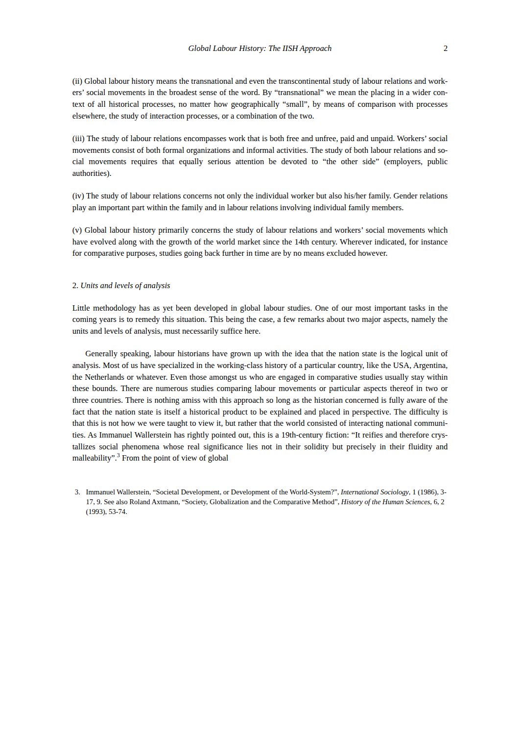Global Labour History: The IISH Approach 2
(ii) Global labour history means the transnational and even the transcontinental study of labour relations and workers’ social movements in the broadest sense of the word. By “transnational” we mean the placing in a wider context of all historical processes, no matter how geographically “small”, by means of comparison with processes elsewhere, the study of interaction processes, or a combination of the two.
(iii) The study of labour relations encompasses work that is both free and unfree, paid and unpaid. Workers’ social movements consist of both formal organizations and informal activities. The study of both labour relations and social movements requires that equally serious attention be devoted to “the other side” (employers, public authorities).
(iv) The study of labour relations concerns not only the individual worker but also his/her family. Gender relations play an important part within the family and in labour relations involving individual family members.
(v) Global labour history primarily concerns the study of labour relations and workers’ social movements which have evolved along with the growth of the world market since the 14th century. Wherever indicated, for instance for comparative purposes, studies going back further in time are by no means excluded however.
2. Units and levels of analysis
Little methodology has as yet been developed in global labour studies. One of our most important tasks in the coming years is to remedy this situation. This being the case, a few remarks about two major aspects, namely the units and levels of analysis, must necessarily suffice here.
Generally speaking, labour historians have grown up with the idea that the nation state is the logical unit of analysis. Most of us have specialized in the working-class history of a particular country, like the USA, Argentina, the Netherlands or whatever. Even those amongst us who are engaged in comparative studies usually stay within these bounds. There are numerous studies comparing labour movements or particular aspects thereof in two or three countries. There is nothing amiss with this approach so long as the historian concerned is fully aware of the fact that the nation state is itself a historical product to be explained and placed in perspective. The difficulty is that this is not how we were taught to view it, but rather that the world consisted of interacting national communities. As Immanuel Wallerstein has rightly pointed out, this is a 19th-century fiction: “It reifies and therefore crystallizes social phenomena whose real significance lies not in their solidity but precisely in their fluidity and malleability”.3 From the point of view of global
3. Immanuel Wallerstein, “Societal Development, or Development of the World-System?”, International Sociology, 1 (1986), 3-17, 9. See also Roland Axtmann, “Society, Globalization and the Comparative Method”, History of the Human Sciences, 6, 2 (1993), 53-74.